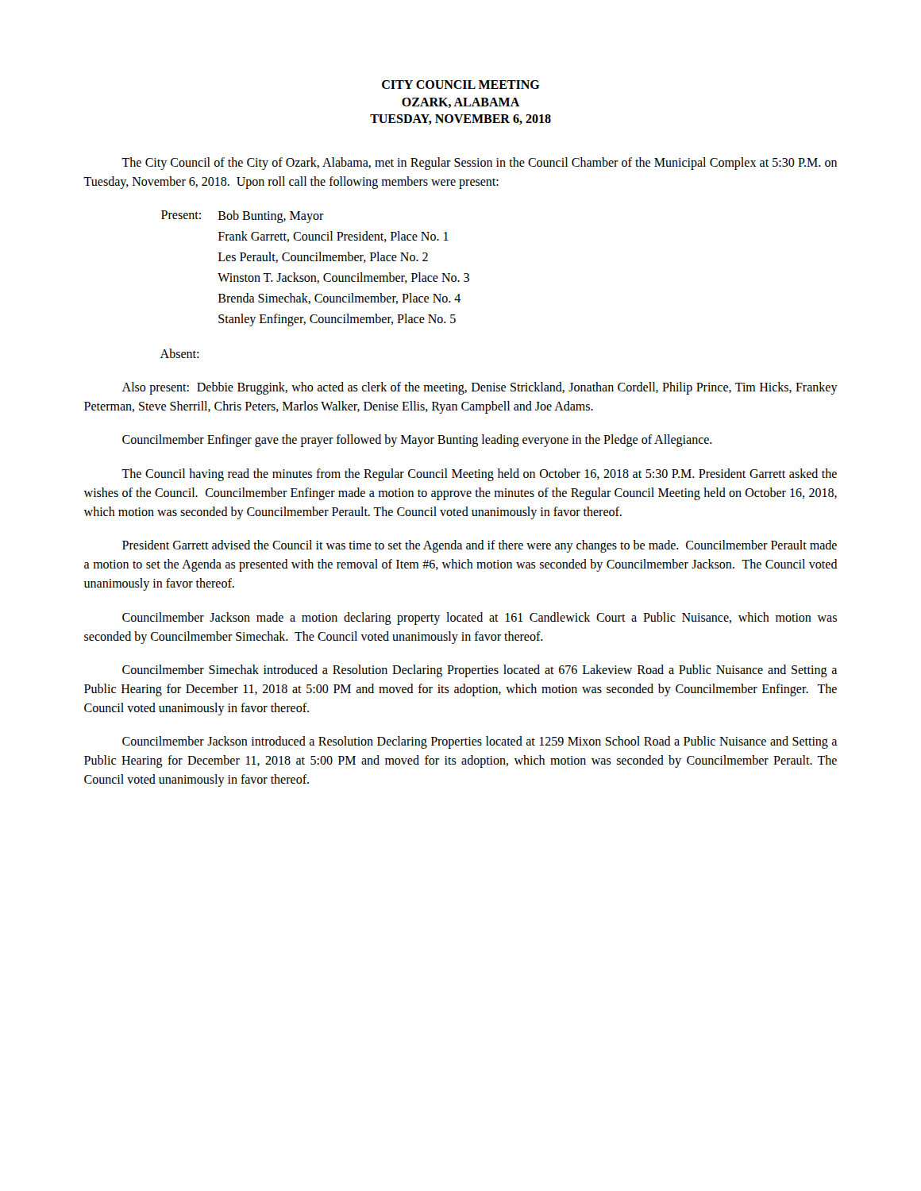CITY COUNCIL MEETING
OZARK, ALABAMA
TUESDAY, NOVEMBER 6, 2018
The City Council of the City of Ozark, Alabama, met in Regular Session in the Council Chamber of the Municipal Complex at 5:30 P.M. on Tuesday, November 6, 2018. Upon roll call the following members were present:
| Present: | Bob Bunting, Mayor |
| | Frank Garrett, Council President, Place No. 1 |
| | Les Perault, Councilmember, Place No. 2 |
| | Winston T. Jackson, Councilmember, Place No. 3 |
| | Brenda Simechak, Councilmember, Place No. 4 |
| | Stanley Enfinger, Councilmember, Place No. 5 |
Absent:
Also present: Debbie Bruggink, who acted as clerk of the meeting, Denise Strickland, Jonathan Cordell, Philip Prince, Tim Hicks, Frankey Peterman, Steve Sherrill, Chris Peters, Marlos Walker, Denise Ellis, Ryan Campbell and Joe Adams.
Councilmember Enfinger gave the prayer followed by Mayor Bunting leading everyone in the Pledge of Allegiance.
The Council having read the minutes from the Regular Council Meeting held on October 16, 2018 at 5:30 P.M. President Garrett asked the wishes of the Council. Councilmember Enfinger made a motion to approve the minutes of the Regular Council Meeting held on October 16, 2018, which motion was seconded by Councilmember Perault. The Council voted unanimously in favor thereof.
President Garrett advised the Council it was time to set the Agenda and if there were any changes to be made. Councilmember Perault made a motion to set the Agenda as presented with the removal of Item #6, which motion was seconded by Councilmember Jackson. The Council voted unanimously in favor thereof.
Councilmember Jackson made a motion declaring property located at 161 Candlewick Court a Public Nuisance, which motion was seconded by Councilmember Simechak. The Council voted unanimously in favor thereof.
Councilmember Simechak introduced a Resolution Declaring Properties located at 676 Lakeview Road a Public Nuisance and Setting a Public Hearing for December 11, 2018 at 5:00 PM and moved for its adoption, which motion was seconded by Councilmember Enfinger. The Council voted unanimously in favor thereof.
Councilmember Jackson introduced a Resolution Declaring Properties located at 1259 Mixon School Road a Public Nuisance and Setting a Public Hearing for December 11, 2018 at 5:00 PM and moved for its adoption, which motion was seconded by Councilmember Perault. The Council voted unanimously in favor thereof.